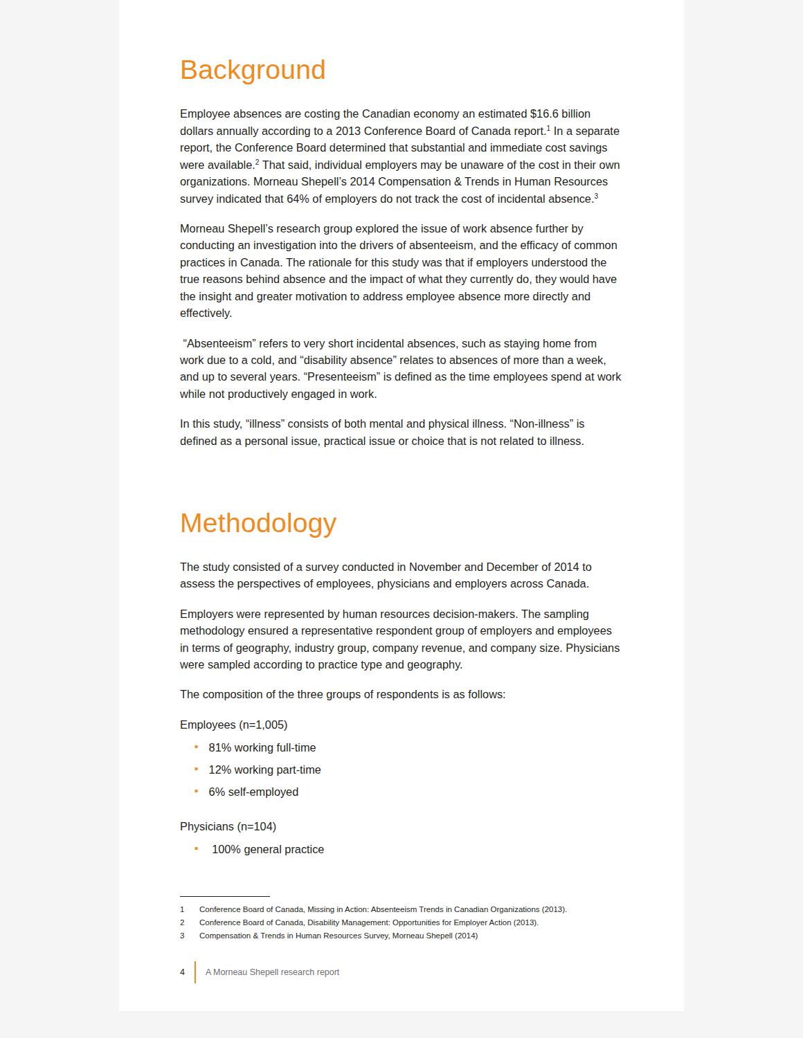Background
Employee absences are costing the Canadian economy an estimated $16.6 billion dollars annually according to a 2013 Conference Board of Canada report.1 In a separate report, the Conference Board determined that substantial and immediate cost savings were available.2 That said, individual employers may be unaware of the cost in their own organizations. Morneau Shepell’s 2014 Compensation & Trends in Human Resources survey indicated that 64% of employers do not track the cost of incidental absence.3
Morneau Shepell’s research group explored the issue of work absence further by conducting an investigation into the drivers of absenteeism, and the efficacy of common practices in Canada. The rationale for this study was that if employers understood the true reasons behind absence and the impact of what they currently do, they would have the insight and greater motivation to address employee absence more directly and effectively.
“Absenteeism” refers to very short incidental absences, such as staying home from work due to a cold, and “disability absence” relates to absences of more than a week, and up to several years. “Presenteeism” is defined as the time employees spend at work while not productively engaged in work.
In this study, “illness” consists of both mental and physical illness. “Non-illness” is defined as a personal issue, practical issue or choice that is not related to illness.
Methodology
The study consisted of a survey conducted in November and December of 2014 to assess the perspectives of employees, physicians and employers across Canada.
Employers were represented by human resources decision-makers. The sampling methodology ensured a representative respondent group of employers and employees in terms of geography, industry group, company revenue, and company size. Physicians were sampled according to practice type and geography.
The composition of the three groups of respondents is as follows:
Employees (n=1,005)
81% working full-time
12% working part-time
6% self-employed
Physicians (n=104)
100% general practice
| 1 | Conference Board of Canada, Missing in Action: Absenteeism Trends in Canadian Organizations (2013). |
| 2 | Conference Board of Canada, Disability Management: Opportunities for Employer Action (2013). |
| 3 | Compensation & Trends in Human Resources Survey, Morneau Shepell (2014) |
4 A Morneau Shepell research report